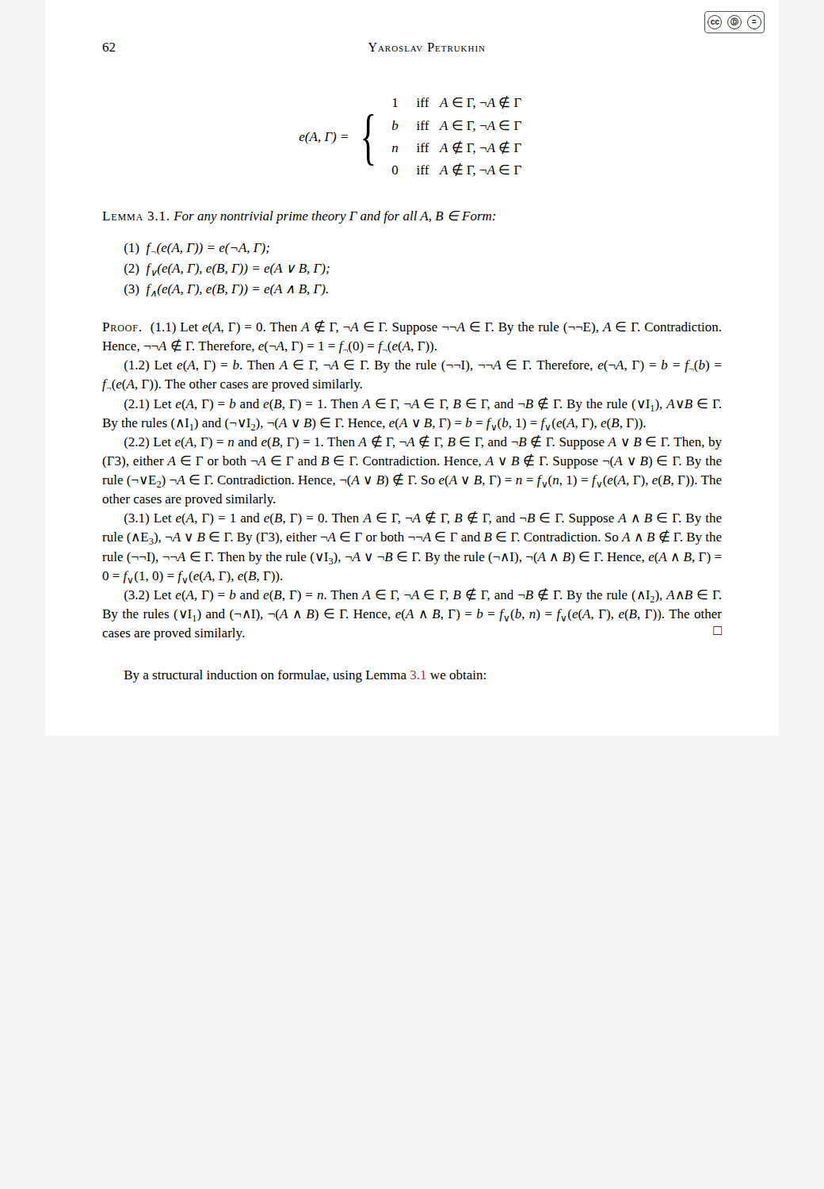ccⒹ=
62
Yaroslav Petrukhin
e(A, Γ) = {
| 1 | iff | A ∈ Γ, ¬ A ∉ Γ |
| b | iff | A ∈ Γ, ¬ A ∈ Γ |
| n | iff | A ∉ Γ, ¬ A ∉ Γ |
| 0 | iff | A ∉ Γ, ¬ A ∈ Γ |
Lemma 3.1. For any nontrivial prime theory Γ and for all A, B ∈ Form:
(1) f¬(e(A, Γ)) = e(¬A, Γ);
(2) f∨(e(A, Γ), e(B, Γ)) = e(A ∨ B, Γ);
(3) f∧(e(A, Γ), e(B, Γ)) = e(A ∧ B, Γ).
Proof. (1.1) Let e(A, Γ) = 0. Then A ∉ Γ, ¬A ∈ Γ. Suppose ¬¬A ∈ Γ. By the rule (¬¬E), A ∈ Γ. Contradiction. Hence, ¬¬A ∉ Γ. Therefore, e(¬A, Γ) = 1 = f¬(0) = f¬(e(A, Γ)).
(1.2) Let e(A, Γ) = b. Then A ∈ Γ, ¬A ∈ Γ. By the rule (¬¬I), ¬¬A ∈ Γ. Therefore, e(¬A, Γ) = b = f¬(b) = f¬(e(A, Γ)). The other cases are proved similarly.
(2.1) Let e(A, Γ) = b and e(B, Γ) = 1. Then A ∈ Γ, ¬A ∈ Γ, B ∈ Γ, and ¬B ∉ Γ. By the rule (∨I1), A∨B ∈ Γ. By the rules (∧I1) and (¬∨I2), ¬(A ∨ B) ∈ Γ. Hence, e(A ∨ B, Γ) = b = f∨(b, 1) = f∨(e(A, Γ), e(B, Γ)).
(2.2) Let e(A, Γ) = n and e(B, Γ) = 1. Then A ∉ Γ, ¬A ∉ Γ, B ∈ Γ, and ¬B ∉ Γ. Suppose A ∨ B ∈ Γ. Then, by (Γ3), either A ∈ Γ or both ¬A ∈ Γ and B ∈ Γ. Contradiction. Hence, A ∨ B ∉ Γ. Suppose ¬(A ∨ B) ∈ Γ. By the rule (¬∨E2) ¬A ∈ Γ. Contradiction. Hence, ¬(A ∨ B) ∉ Γ. So e(A ∨ B, Γ) = n = f∨(n, 1) = f∨(e(A, Γ), e(B, Γ)). The other cases are proved similarly.
(3.1) Let e(A, Γ) = 1 and e(B, Γ) = 0. Then A ∈ Γ, ¬A ∉ Γ, B ∉ Γ, and ¬B ∈ Γ. Suppose A ∧ B ∈ Γ. By the rule (∧E3), ¬A ∨ B ∈ Γ. By (Γ3), either ¬A ∈ Γ or both ¬¬A ∈ Γ and B ∈ Γ. Contradiction. So A ∧ B ∉ Γ. By the rule (¬¬I), ¬¬A ∈ Γ. Then by the rule (∨I3), ¬A ∨ ¬B ∈ Γ. By the rule (¬∧I), ¬(A ∧ B) ∈ Γ. Hence, e(A ∧ B, Γ) = 0 = f∨(1, 0) = f∨(e(A, Γ), e(B, Γ)).
(3.2) Let e(A, Γ) = b and e(B, Γ) = n. Then A ∈ Γ, ¬A ∈ Γ, B ∉ Γ, and ¬B ∉ Γ. By the rule (∧I2), A∧B ∈ Γ. By the rules (∨I1) and (¬∧I), ¬(A ∧ B) ∈ Γ. Hence, e(A ∧ B, Γ) = b = f∨(b, n) = f∨(e(A, Γ), e(B, Γ)). The other cases are proved similarly.□
By a structural induction on formulae, using Lemma 3.1 we obtain: